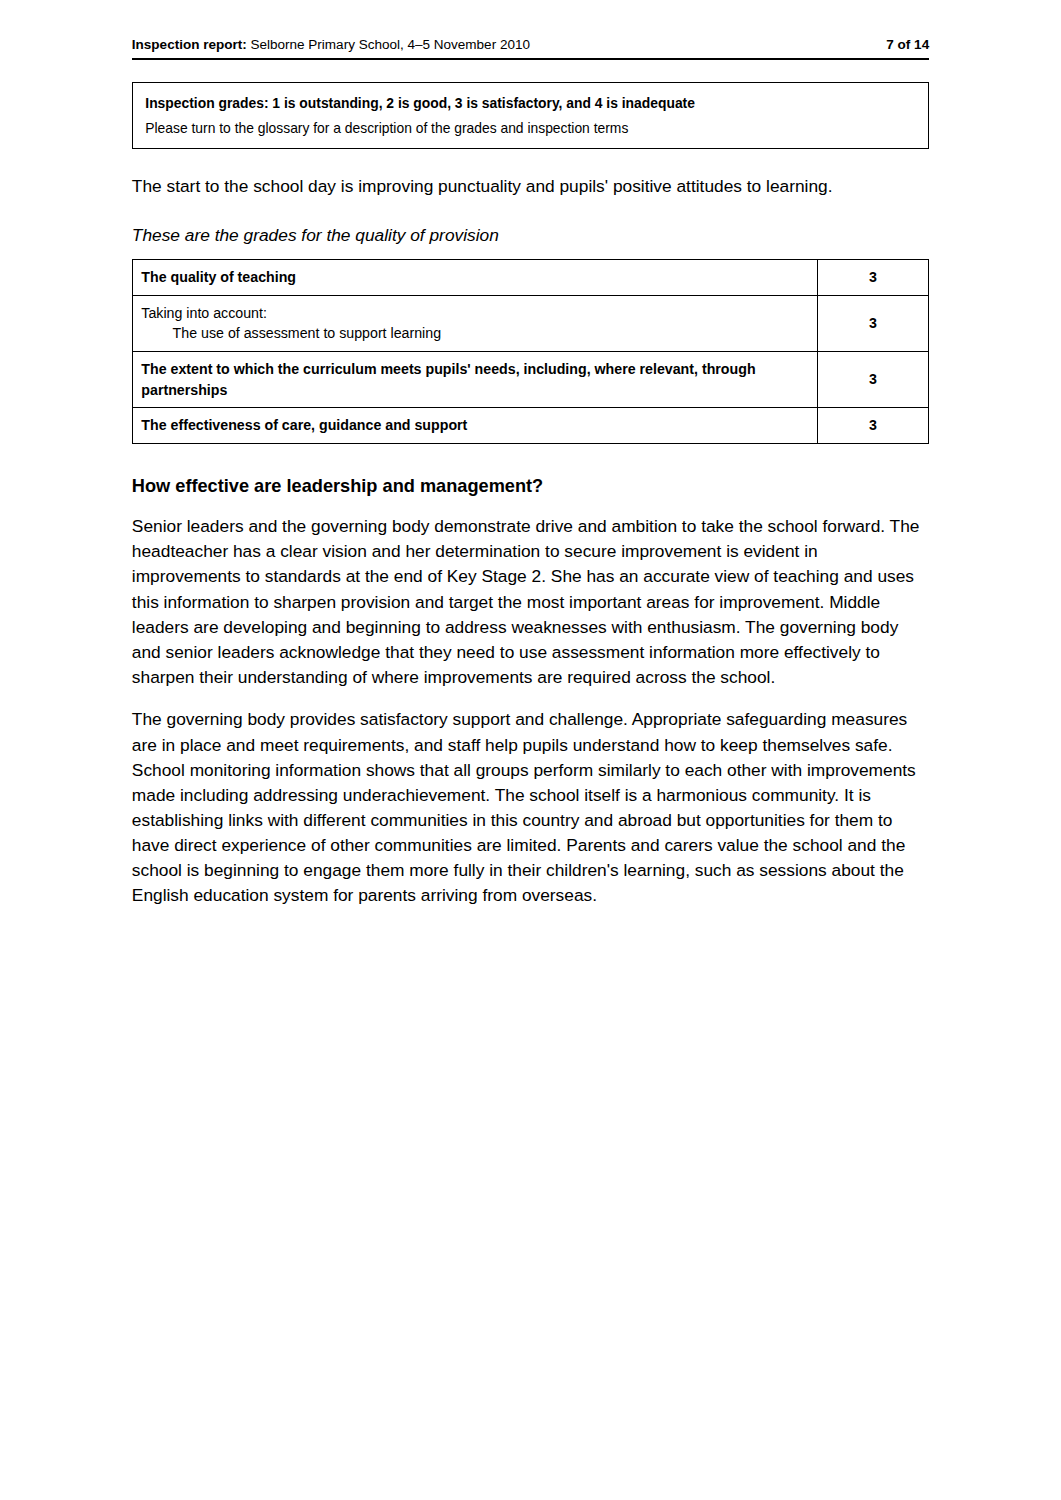Inspection report: Selborne Primary School, 4–5 November 2010 7 of 14
Inspection grades: 1 is outstanding, 2 is good, 3 is satisfactory, and 4 is inadequate
Please turn to the glossary for a description of the grades and inspection terms
The start to the school day is improving punctuality and pupils' positive attitudes to learning.
These are the grades for the quality of provision
| The quality of teaching | 3 |
| Taking into account: The use of assessment to support learning | 3 |
| The extent to which the curriculum meets pupils' needs, including, where relevant, through partnerships | 3 |
| The effectiveness of care, guidance and support | 3 |
How effective are leadership and management?
Senior leaders and the governing body demonstrate drive and ambition to take the school forward. The headteacher has a clear vision and her determination to secure improvement is evident in improvements to standards at the end of Key Stage 2. She has an accurate view of teaching and uses this information to sharpen provision and target the most important areas for improvement. Middle leaders are developing and beginning to address weaknesses with enthusiasm. The governing body and senior leaders acknowledge that they need to use assessment information more effectively to sharpen their understanding of where improvements are required across the school.
The governing body provides satisfactory support and challenge. Appropriate safeguarding measures are in place and meet requirements, and staff help pupils understand how to keep themselves safe. School monitoring information shows that all groups perform similarly to each other with improvements made including addressing underachievement. The school itself is a harmonious community. It is establishing links with different communities in this country and abroad but opportunities for them to have direct experience of other communities are limited. Parents and carers value the school and the school is beginning to engage them more fully in their children's learning, such as sessions about the English education system for parents arriving from overseas.